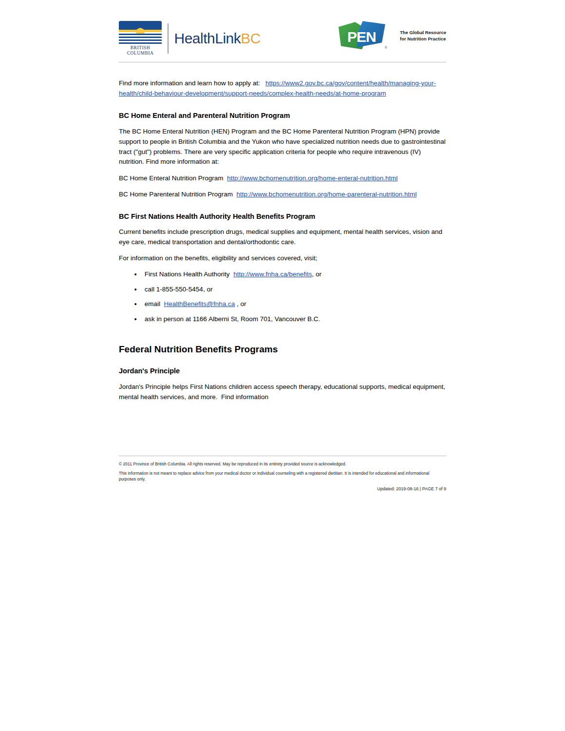BRITISH
COLUMBIA
HealthLink BC
PEN
®
The Global Resource
for Nutrition Practice
Find more information and learn how to apply at: https://www2.gov.bc.ca/gov/content/health/managing-your-health/child-behaviour-development/support-needs/complex-health-needs/at-home-program
BC Home Enteral and Parenteral Nutrition Program
The BC Home Enteral Nutrition (HEN) Program and the BC Home Parenteral Nutrition Program (HPN) provide support to people in British Columbia and the Yukon who have specialized nutrition needs due to gastrointestinal tract ("gut") problems. There are very specific application criteria for people who require intravenous (IV) nutrition. Find more information at:
BC Home Enteral Nutrition Program http://www.bchomenutrition.org/home-enteral-nutrition.html
BC Home Parenteral Nutrition Program http://www.bchomenutrition.org/home-parenteral-nutrition.html
BC First Nations Health Authority Health Benefits Program
Current benefits include prescription drugs, medical supplies and equipment, mental health services, vision and eye care, medical transportation and dental/orthodontic care.
For information on the benefits, eligibility and services covered, visit;
First Nations Health Authority http://www.fnha.ca/benefits, or
call 1-855-550-5454, or
email HealthBenefits@fnha.ca , or
ask in person at 1166 Alberni St, Room 701, Vancouver B.C.
Federal Nutrition Benefits Programs
Jordan's Principle
Jordan's Principle helps First Nations children access speech therapy, educational supports, medical equipment, mental health services, and more. Find information
© 2011 Province of British Columbia. All rights reserved. May be reproduced in its entirety provided source is acknowledged.
This information is not meant to replace advice from your medical doctor or individual counseling with a registered dietitian. It is intended for educational and informational purposes only.
Updated: 2019-08-16 | PAGE 7 of 9